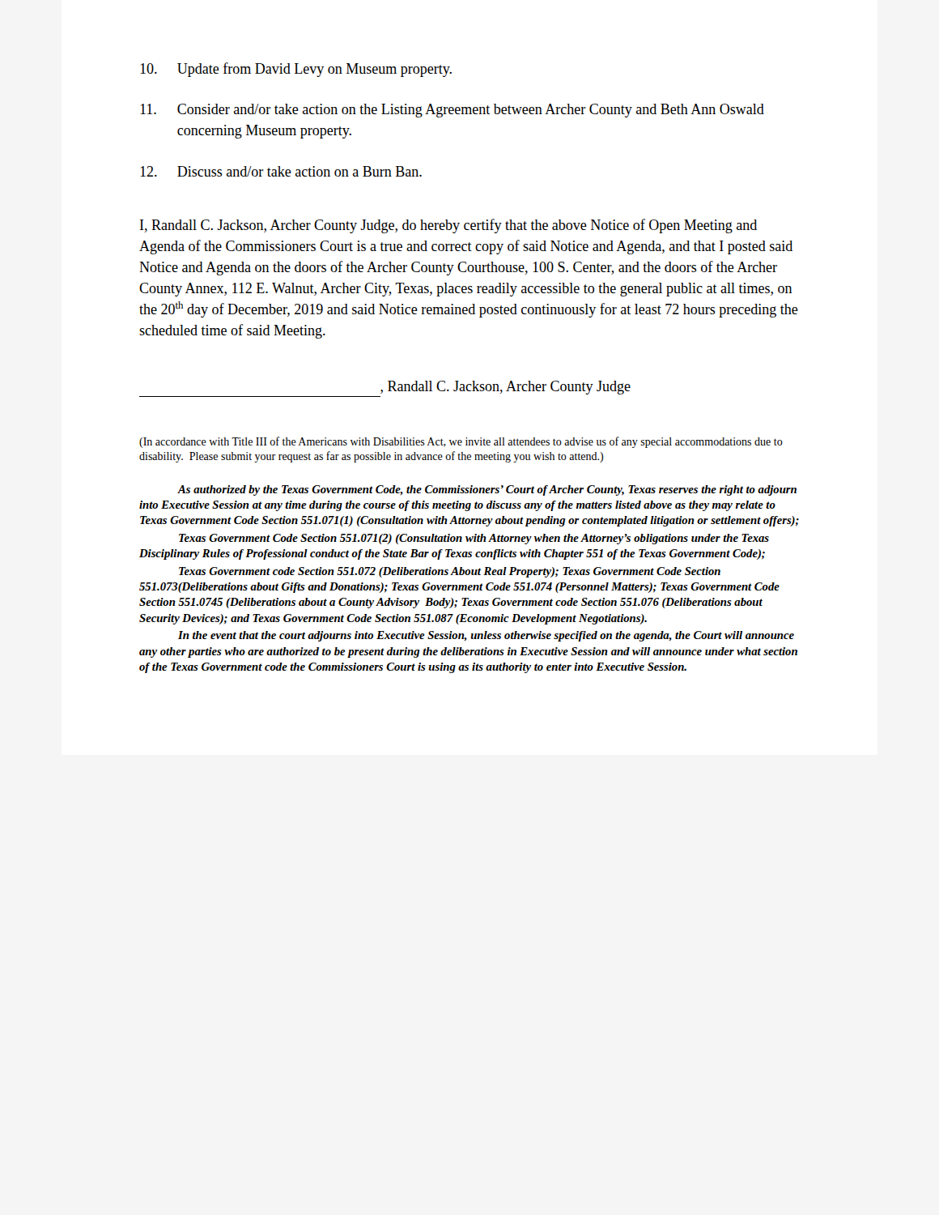10. Update from David Levy on Museum property.
11. Consider and/or take action on the Listing Agreement between Archer County and Beth Ann Oswald concerning Museum property.
12. Discuss and/or take action on a Burn Ban.
I, Randall C. Jackson, Archer County Judge, do hereby certify that the above Notice of Open Meeting and Agenda of the Commissioners Court is a true and correct copy of said Notice and Agenda, and that I posted said Notice and Agenda on the doors of the Archer County Courthouse, 100 S. Center, and the doors of the Archer County Annex, 112 E. Walnut, Archer City, Texas, places readily accessible to the general public at all times, on the 20th day of December, 2019 and said Notice remained posted continuously for at least 72 hours preceding the scheduled time of said Meeting.
, Randall C. Jackson, Archer County Judge
(In accordance with Title III of the Americans with Disabilities Act, we invite all attendees to advise us of any special accommodations due to disability. Please submit your request as far as possible in advance of the meeting you wish to attend.)
As authorized by the Texas Government Code, the Commissioners’ Court of Archer County, Texas reserves the right to adjourn into Executive Session at any time during the course of this meeting to discuss any of the matters listed above as they may relate to Texas Government Code Section 551.071(1) (Consultation with Attorney about pending or contemplated litigation or settlement offers);
Texas Government Code Section 551.071(2) (Consultation with Attorney when the Attorney’s obligations under the Texas Disciplinary Rules of Professional conduct of the State Bar of Texas conflicts with Chapter 551 of the Texas Government Code);
Texas Government code Section 551.072 (Deliberations About Real Property); Texas Government Code Section 551.073(Deliberations about Gifts and Donations); Texas Government Code 551.074 (Personnel Matters); Texas Government Code Section 551.0745 (Deliberations about a County Advisory Body); Texas Government code Section 551.076 (Deliberations about Security Devices); and Texas Government Code Section 551.087 (Economic Development Negotiations).
In the event that the court adjourns into Executive Session, unless otherwise specified on the agenda, the Court will announce any other parties who are authorized to be present during the deliberations in Executive Session and will announce under what section of the Texas Government code the Commissioners Court is using as its authority to enter into Executive Session.